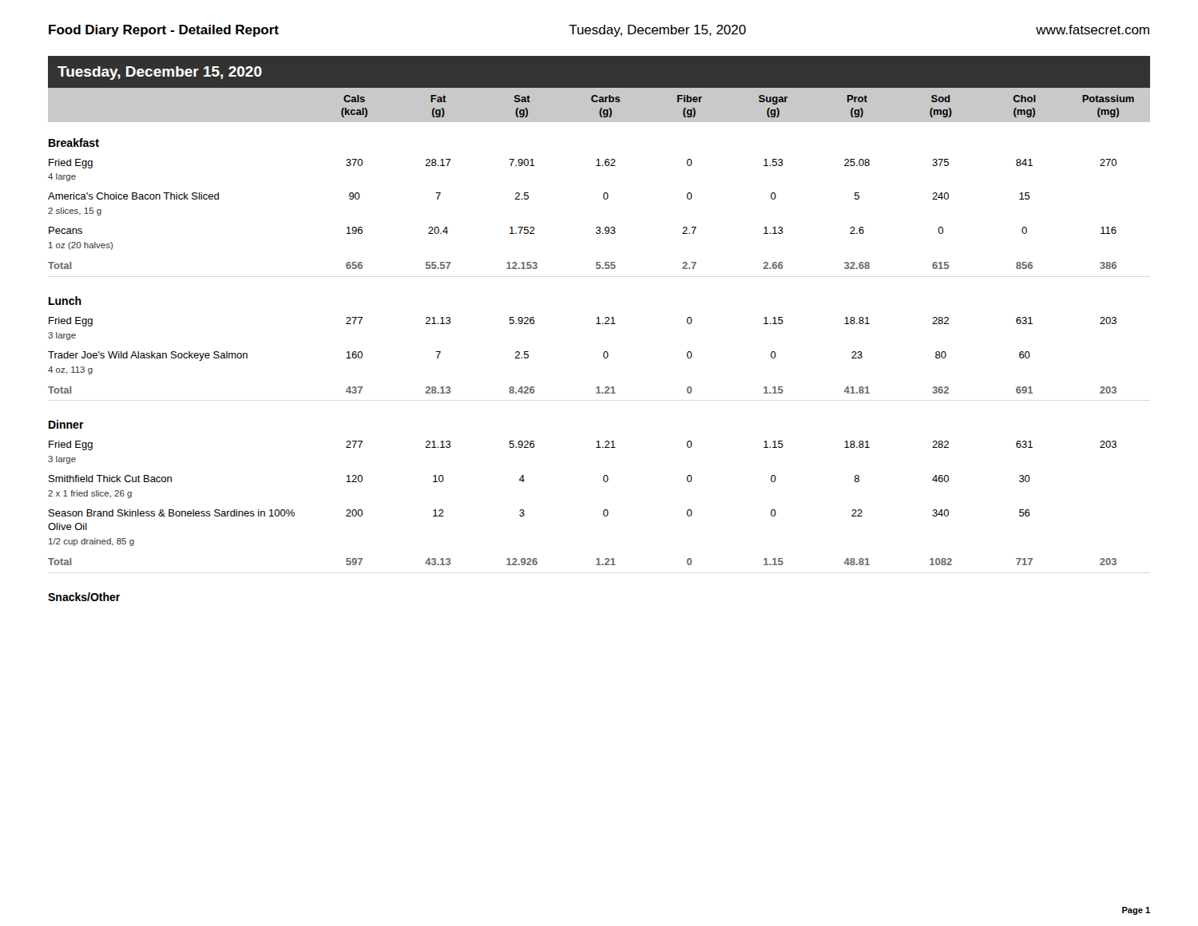Food Diary Report - Detailed Report
Tuesday, December 15, 2020
www.fatsecret.com
Tuesday, December 15, 2020
| | Cals (kcal) | Fat (g) | Sat (g) | Carbs (g) | Fiber (g) | Sugar (g) | Prot (g) | Sod (mg) | Chol (mg) | Potassium (mg) |
| --- | --- | --- | --- | --- | --- | --- | --- | --- | --- | --- |
| Breakfast |
| Fried Egg 4 large | 370 | 28.17 | 7.901 | 1.62 | 0 | 1.53 | 25.08 | 375 | 841 | 270 |
| America's Choice Bacon Thick Sliced 2 slices, 15 g | 90 | 7 | 2.5 | 0 | 0 | 0 | 5 | 240 | 15 | |
| Pecans 1 oz (20 halves) | 196 | 20.4 | 1.752 | 3.93 | 2.7 | 1.13 | 2.6 | 0 | 0 | 116 |
| Total | 656 | 55.57 | 12.153 | 5.55 | 2.7 | 2.66 | 32.68 | 615 | 856 | 386 |
| Lunch |
| Fried Egg 3 large | 277 | 21.13 | 5.926 | 1.21 | 0 | 1.15 | 18.81 | 282 | 631 | 203 |
| Trader Joe's Wild Alaskan Sockeye Salmon 4 oz, 113 g | 160 | 7 | 2.5 | 0 | 0 | 0 | 23 | 80 | 60 | |
| Total | 437 | 28.13 | 8.426 | 1.21 | 0 | 1.15 | 41.81 | 362 | 691 | 203 |
| Dinner |
| Fried Egg 3 large | 277 | 21.13 | 5.926 | 1.21 | 0 | 1.15 | 18.81 | 282 | 631 | 203 |
| Smithfield Thick Cut Bacon 2 x 1 fried slice, 26 g | 120 | 10 | 4 | 0 | 0 | 0 | 8 | 460 | 30 | |
| Season Brand Skinless & Boneless Sardines in 100% Olive Oil 1/2 cup drained, 85 g | 200 | 12 | 3 | 0 | 0 | 0 | 22 | 340 | 56 | |
| Total | 597 | 43.13 | 12.926 | 1.21 | 0 | 1.15 | 48.81 | 1082 | 717 | 203 |
| Snacks/Other |
Page 1